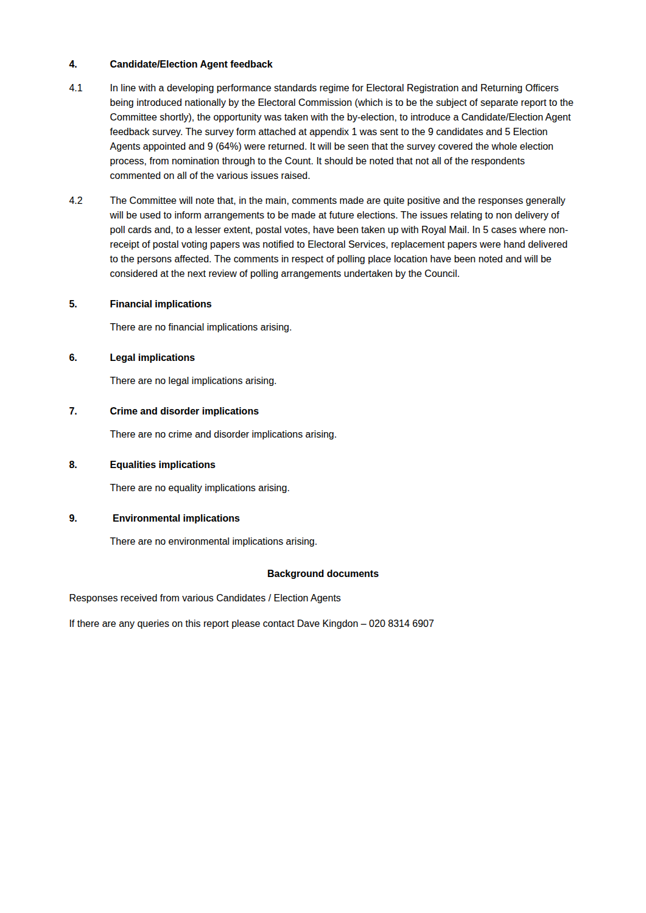4. Candidate/Election Agent feedback
4.1 In line with a developing performance standards regime for Electoral Registration and Returning Officers being introduced nationally by the Electoral Commission (which is to be the subject of separate report to the Committee shortly), the opportunity was taken with the by-election, to introduce a Candidate/Election Agent feedback survey. The survey form attached at appendix 1 was sent to the 9 candidates and 5 Election Agents appointed and 9 (64%) were returned. It will be seen that the survey covered the whole election process, from nomination through to the Count. It should be noted that not all of the respondents commented on all of the various issues raised.
4.2 The Committee will note that, in the main, comments made are quite positive and the responses generally will be used to inform arrangements to be made at future elections. The issues relating to non delivery of poll cards and, to a lesser extent, postal votes, have been taken up with Royal Mail. In 5 cases where non-receipt of postal voting papers was notified to Electoral Services, replacement papers were hand delivered to the persons affected. The comments in respect of polling place location have been noted and will be considered at the next review of polling arrangements undertaken by the Council.
5. Financial implications
There are no financial implications arising.
6. Legal implications
There are no legal implications arising.
7. Crime and disorder implications
There are no crime and disorder implications arising.
8. Equalities implications
There are no equality implications arising.
9. Environmental implications
There are no environmental implications arising.
Background documents
Responses received from various Candidates / Election Agents
If there are any queries on this report please contact Dave Kingdon – 020 8314 6907